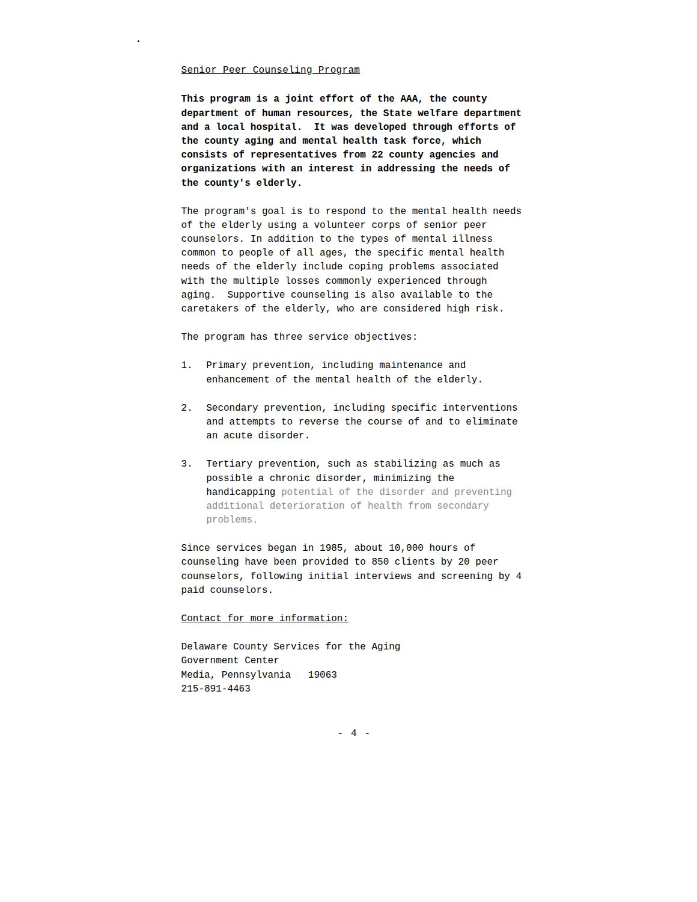·
Senior Peer Counseling Program
This program is a joint effort of the AAA, the county department of human resources, the State welfare department and a local hospital. It was developed through efforts of the county aging and mental health task force, which consists of representatives from 22 county agencies and organizations with an interest in addressing the needs of the county's elderly.
The program's goal is to respond to the mental health needs of the elderly using a volunteer corps of senior peer counselors. In addition to the types of mental illness common to people of all ages, the specific mental health needs of the elderly include coping problems associated with the multiple losses commonly experienced through aging. Supportive counseling is also available to the caretakers of the elderly, who are considered high risk.
The program has three service objectives:
Primary prevention, including maintenance and enhancement of the mental health of the elderly.
Secondary prevention, including specific interventions and attempts to reverse the course of and to eliminate an acute disorder.
Tertiary prevention, such as stabilizing as much as possible a chronic disorder, minimizing the handicapping potential of the disorder and preventing additional deterioration of health from secondary problems.
Since services began in 1985, about 10,000 hours of counseling have been provided to 850 clients by 20 peer counselors, following initial interviews and screening by 4 paid counselors.
Contact for more information:
Delaware County Services for the Aging
Government Center
Media, Pennsylvania 19063
215-891-4463
- 4 -